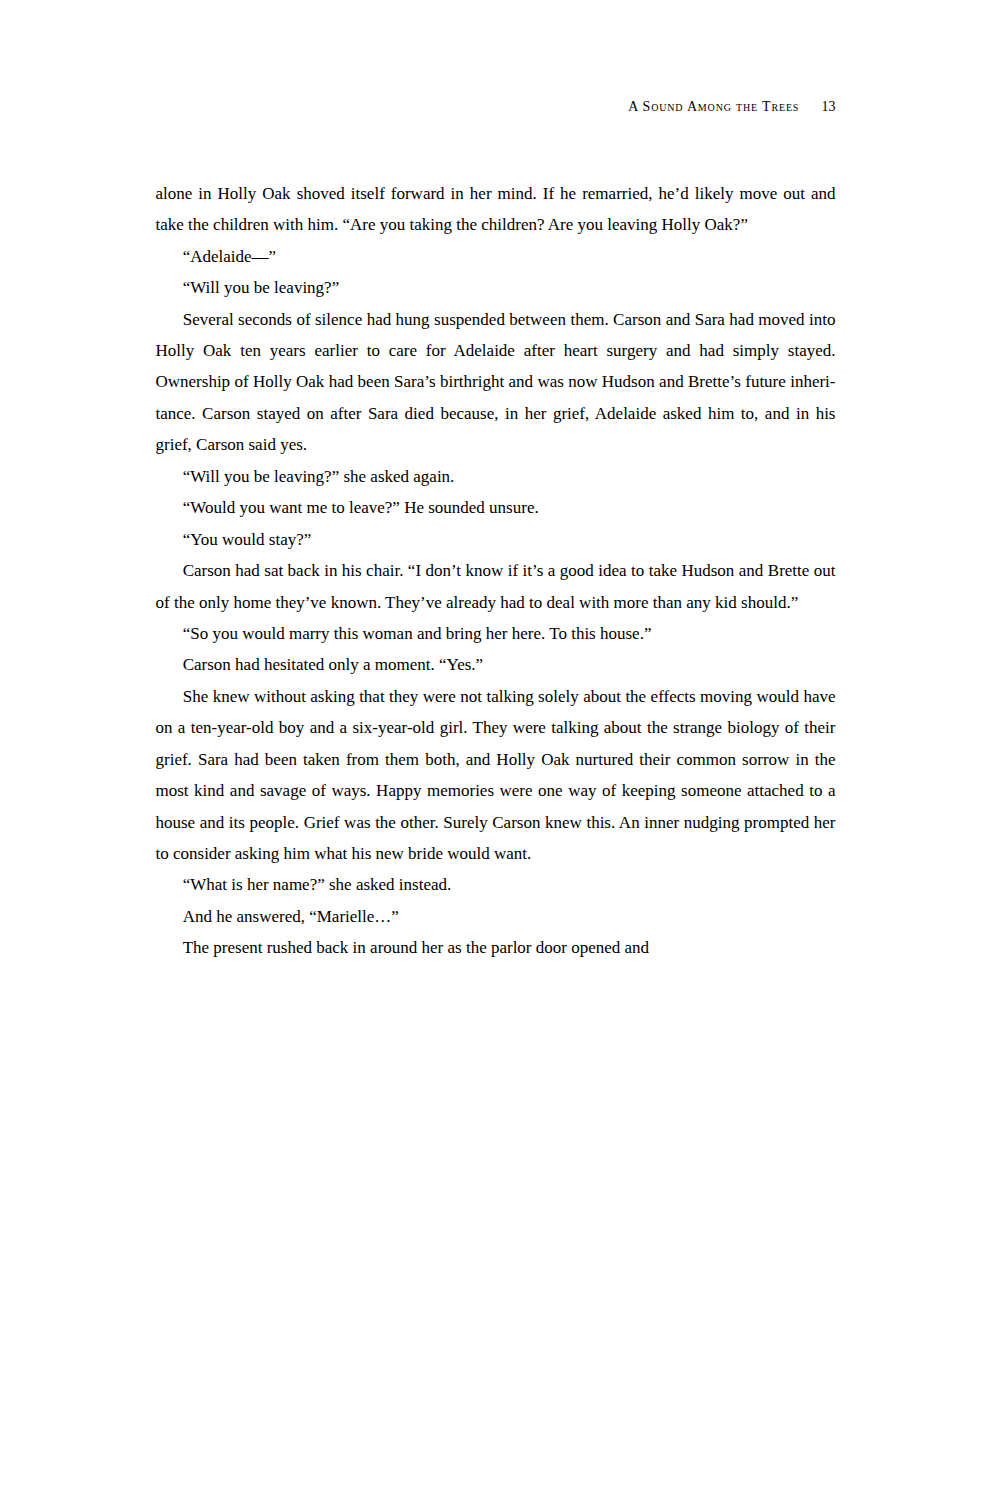A Sound Among the Trees 13
alone in Holly Oak shoved itself forward in her mind. If he remarried, he’d likely move out and take the children with him. “Are you taking the children? Are you leaving Holly Oak?”
“Adelaide—”
“Will you be leaving?”
Several seconds of silence had hung suspended between them. Carson and Sara had moved into Holly Oak ten years earlier to care for Adelaide after heart surgery and had simply stayed. Ownership of Holly Oak had been Sara’s birthright and was now Hudson and Brette’s future inheritance. Carson stayed on after Sara died because, in her grief, Adelaide asked him to, and in his grief, Carson said yes.
“Will you be leaving?” she asked again.
“Would you want me to leave?” He sounded unsure.
“You would stay?”
Carson had sat back in his chair. “I don’t know if it’s a good idea to take Hudson and Brette out of the only home they’ve known. They’ve already had to deal with more than any kid should.”
“So you would marry this woman and bring her here. To this house.”
Carson had hesitated only a moment. “Yes.”
She knew without asking that they were not talking solely about the effects moving would have on a ten-year-old boy and a six-year-old girl. They were talking about the strange biology of their grief. Sara had been taken from them both, and Holly Oak nurtured their common sorrow in the most kind and savage of ways. Happy memories were one way of keeping someone attached to a house and its people. Grief was the other. Surely Carson knew this. An inner nudging prompted her to consider asking him what his new bride would want.
“What is her name?” she asked instead.
And he answered, “Marielle…”
The present rushed back in around her as the parlor door opened and